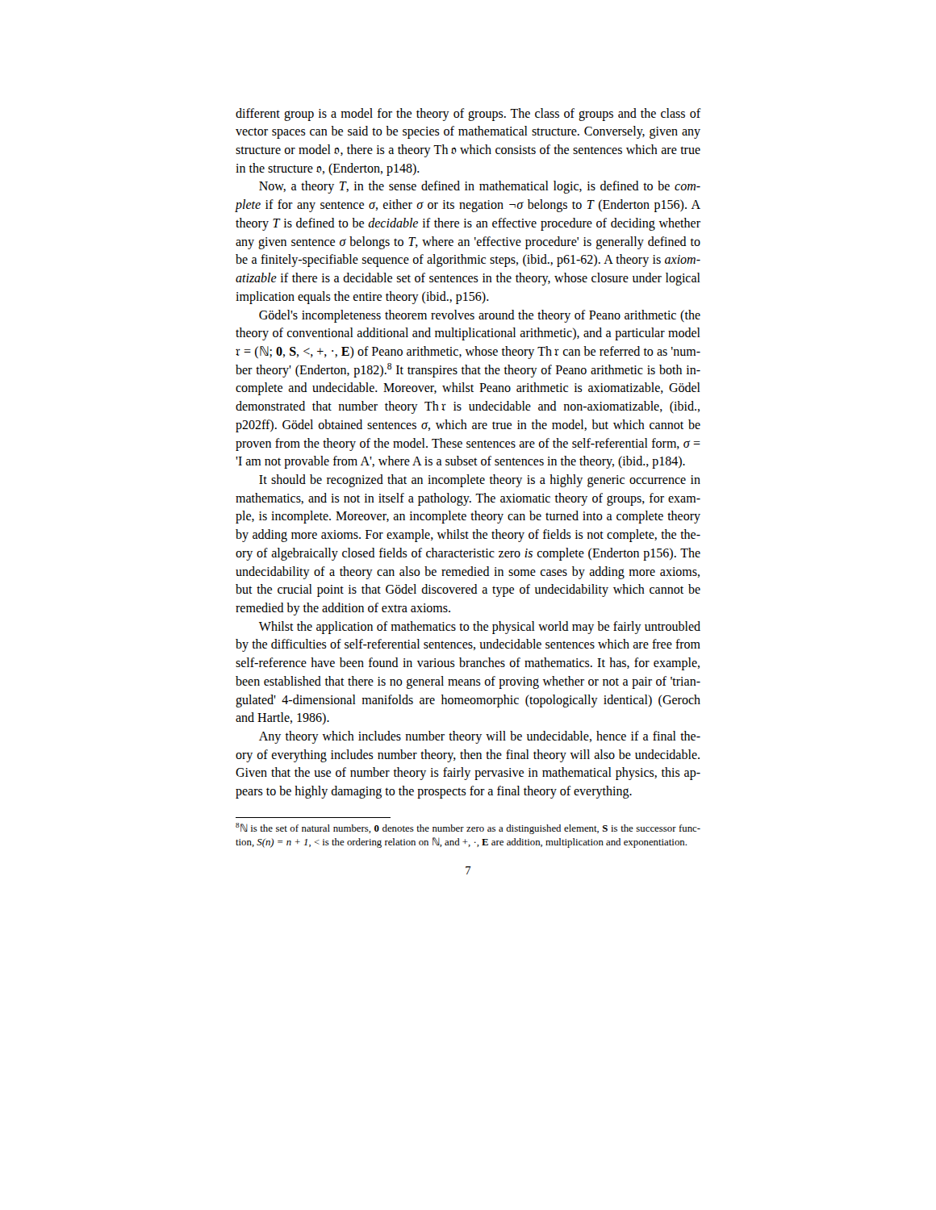different group is a model for the theory of groups. The class of groups and the class of vector spaces can be said to be species of mathematical structure. Conversely, given any structure or model 𝔬, there is a theory Th 𝔬 which consists of the sentences which are true in the structure 𝔬, (Enderton, p148).
Now, a theory T, in the sense defined in mathematical logic, is defined to be complete if for any sentence σ, either σ or its negation ¬σ belongs to T (Enderton p156). A theory T is defined to be decidable if there is an effective procedure of deciding whether any given sentence σ belongs to T, where an 'effective procedure' is generally defined to be a finitely-specifiable sequence of algorithmic steps, (ibid., p61-62). A theory is axiomatizable if there is a decidable set of sentences in the theory, whose closure under logical implication equals the entire theory (ibid., p156).
Gödel's incompleteness theorem revolves around the theory of Peano arithmetic (the theory of conventional additional and multiplicational arithmetic), and a particular model 𝔯 = (ℕ; 0, S, <, +, ·, E) of Peano arithmetic, whose theory Th 𝔯 can be referred to as 'number theory' (Enderton, p182).8 It transpires that the theory of Peano arithmetic is both incomplete and undecidable. Moreover, whilst Peano arithmetic is axiomatizable, Gödel demonstrated that number theory Th 𝔯 is undecidable and non-axiomatizable, (ibid., p202ff). Gödel obtained sentences σ, which are true in the model, but which cannot be proven from the theory of the model. These sentences are of the self-referential form, σ = 'I am not provable from A', where A is a subset of sentences in the theory, (ibid., p184).
It should be recognized that an incomplete theory is a highly generic occurrence in mathematics, and is not in itself a pathology. The axiomatic theory of groups, for example, is incomplete. Moreover, an incomplete theory can be turned into a complete theory by adding more axioms. For example, whilst the theory of fields is not complete, the theory of algebraically closed fields of characteristic zero is complete (Enderton p156). The undecidability of a theory can also be remedied in some cases by adding more axioms, but the crucial point is that Gödel discovered a type of undecidability which cannot be remedied by the addition of extra axioms.
Whilst the application of mathematics to the physical world may be fairly untroubled by the difficulties of self-referential sentences, undecidable sentences which are free from self-reference have been found in various branches of mathematics. It has, for example, been established that there is no general means of proving whether or not a pair of 'triangulated' 4-dimensional manifolds are homeomorphic (topologically identical) (Geroch and Hartle, 1986).
Any theory which includes number theory will be undecidable, hence if a final theory of everything includes number theory, then the final theory will also be undecidable. Given that the use of number theory is fairly pervasive in mathematical physics, this appears to be highly damaging to the prospects for a final theory of everything.
8ℕ is the set of natural numbers, 0 denotes the number zero as a distinguished element, S is the successor function, S(n) = n + 1, < is the ordering relation on ℕ, and +, ·, E are addition, multiplication and exponentiation.
7